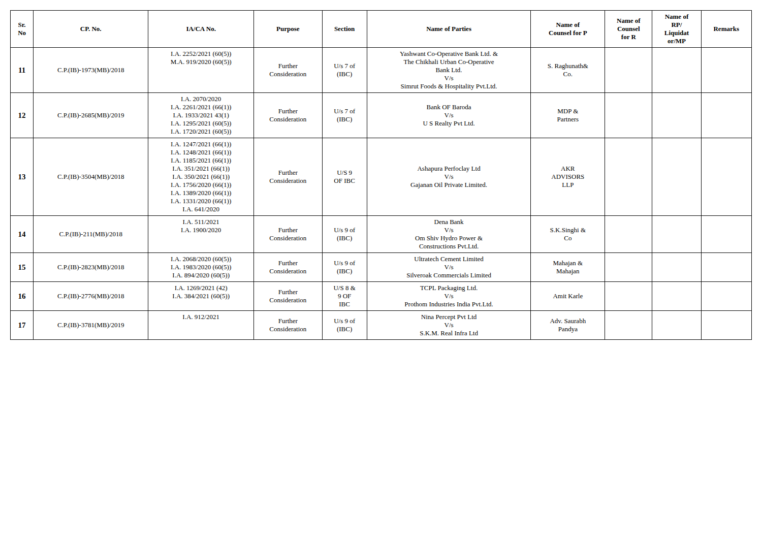| Sr. No | CP. No. | IA/CA No. | Purpose | Section | Name of Parties | Name of Counsel for P | Name of Counsel for R | Name of RP/ Liquidat or/MP | Remarks |
| --- | --- | --- | --- | --- | --- | --- | --- | --- | --- |
| 11 | C.P.(IB)-1973(MB)/2018 | I.A. 2252/2021 (60(5)) M.A. 919/2020 (60(5)) | Further Consideration | U/s 7 of (IBC) | Yashwant Co-Operative Bank Ltd. & The Chikhali Urban Co-Operative Bank Ltd. V/s Simrut Foods & Hospitality Pvt.Ltd. | S. Raghunath& Co. | | | |
| 12 | C.P.(IB)-2685(MB)/2019 | I.A. 2070/2020 I.A. 2261/2021 (66(1)) I.A. 1933/2021 43(1) I.A. 1295/2021 (60(5)) I.A. 1720/2021 (60(5)) | Further Consideration | U/s 7 of (IBC) | Bank OF Baroda V/s U S Realty Pvt Ltd. | MDP & Partners | | | |
| 13 | C.P.(IB)-3504(MB)/2018 | I.A. 1247/2021 (66(1)) I.A. 1248/2021 (66(1)) I.A. 1185/2021 (66(1)) I.A. 351/2021 (66(1)) I.A. 350/2021 (66(1)) I.A. 1756/2020 (66(1)) I.A. 1389/2020 (66(1)) I.A. 1331/2020 (66(1)) I.A. 641/2020 | Further Consideration | U/S 9 OF IBC | Ashapura Perfoclay Ltd V/s Gajanan Oil Private Limited. | AKR ADVISORS LLP | | | |
| 14 | C.P.(IB)-211(MB)/2018 | I.A. 511/2021 I.A. 1900/2020 | Further Consideration | U/s 9 of (IBC) | Dena Bank V/s Om Shiv Hydro Power & Constructions Pvt.Ltd. | S.K.Singhi & Co | | | |
| 15 | C.P.(IB)-2823(MB)/2018 | I.A. 2068/2020 (60(5)) I.A. 1983/2020 (60(5)) I.A. 894/2020 (60(5)) | Further Consideration | U/s 9 of (IBC) | Ultratech Cement Limited V/s Silveroak Commercials Limited | Mahajan & Mahajan | | | |
| 16 | C.P.(IB)-2776(MB)/2018 | I.A. 1269/2021 (42) I.A. 384/2021 (60(5)) | Further Consideration | U/S 8 & 9 OF IBC | TCPL Packaging Ltd. V/s Prothom Industries India Pvt.Ltd. | Amit Karle | | | |
| 17 | C.P.(IB)-3781(MB)/2019 | I.A. 912/2021 | Further Consideration | U/s 9 of (IBC) | Nina Percept Pvt Ltd V/s S.K.M. Real Infra Ltd | Adv. Saurabh Pandya | | | |